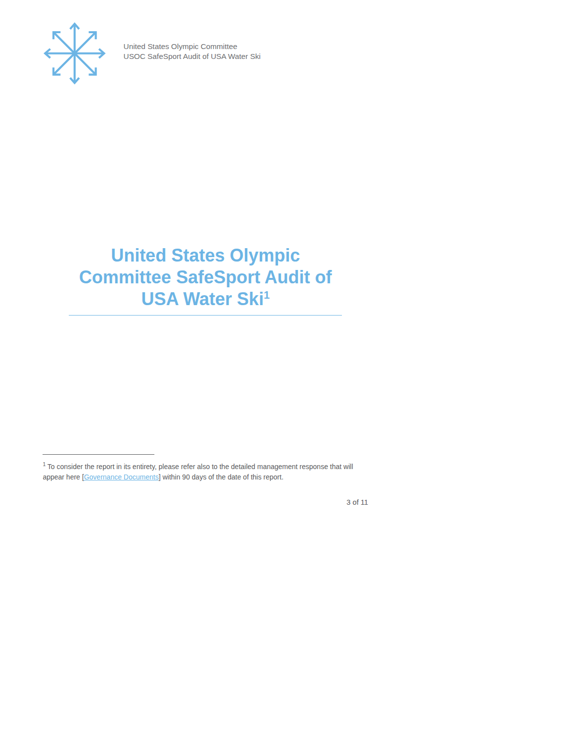United States Olympic Committee
USOC SafeSport Audit of USA Water Ski
United States Olympic Committee SafeSport Audit of USA Water Ski1
1 To consider the report in its entirety, please refer also to the detailed management response that will appear here [Governance Documents] within 90 days of the date of this report.
3 of 11